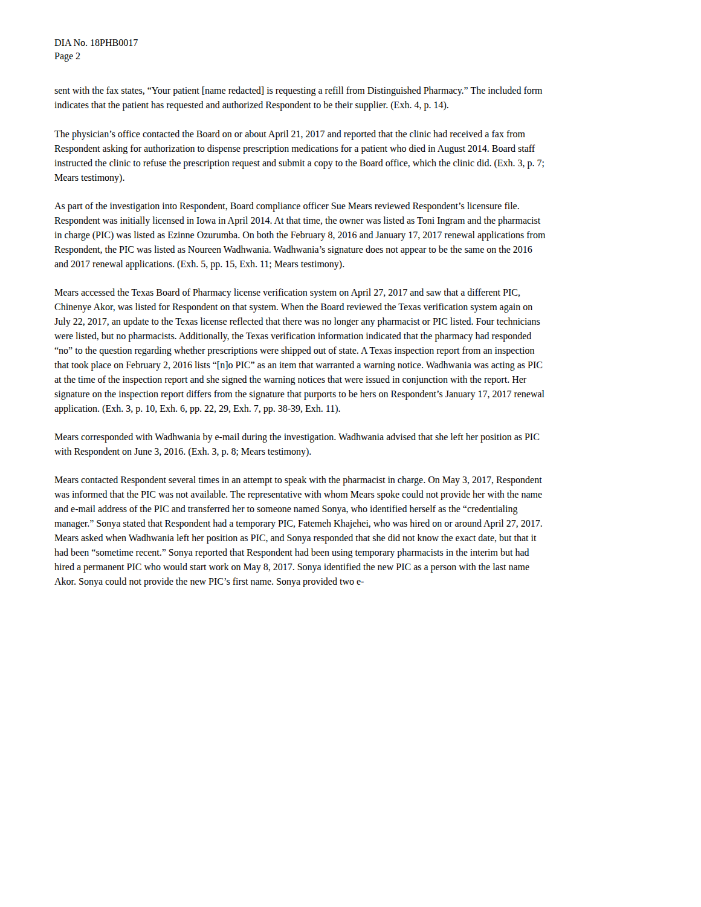DIA No. 18PHB0017
Page 2
sent with the fax states, “Your patient [name redacted] is requesting a refill from Distinguished Pharmacy.” The included form indicates that the patient has requested and authorized Respondent to be their supplier. (Exh. 4, p. 14).
The physician’s office contacted the Board on or about April 21, 2017 and reported that the clinic had received a fax from Respondent asking for authorization to dispense prescription medications for a patient who died in August 2014. Board staff instructed the clinic to refuse the prescription request and submit a copy to the Board office, which the clinic did. (Exh. 3, p. 7; Mears testimony).
As part of the investigation into Respondent, Board compliance officer Sue Mears reviewed Respondent’s licensure file. Respondent was initially licensed in Iowa in April 2014. At that time, the owner was listed as Toni Ingram and the pharmacist in charge (PIC) was listed as Ezinne Ozurumba. On both the February 8, 2016 and January 17, 2017 renewal applications from Respondent, the PIC was listed as Noureen Wadhwania. Wadhwania’s signature does not appear to be the same on the 2016 and 2017 renewal applications. (Exh. 5, pp. 15, Exh. 11; Mears testimony).
Mears accessed the Texas Board of Pharmacy license verification system on April 27, 2017 and saw that a different PIC, Chinenye Akor, was listed for Respondent on that system. When the Board reviewed the Texas verification system again on July 22, 2017, an update to the Texas license reflected that there was no longer any pharmacist or PIC listed. Four technicians were listed, but no pharmacists. Additionally, the Texas verification information indicated that the pharmacy had responded “no” to the question regarding whether prescriptions were shipped out of state. A Texas inspection report from an inspection that took place on February 2, 2016 lists “[n]o PIC” as an item that warranted a warning notice. Wadhwania was acting as PIC at the time of the inspection report and she signed the warning notices that were issued in conjunction with the report. Her signature on the inspection report differs from the signature that purports to be hers on Respondent’s January 17, 2017 renewal application. (Exh. 3, p. 10, Exh. 6, pp. 22, 29, Exh. 7, pp. 38-39, Exh. 11).
Mears corresponded with Wadhwania by e-mail during the investigation. Wadhwania advised that she left her position as PIC with Respondent on June 3, 2016. (Exh. 3, p. 8; Mears testimony).
Mears contacted Respondent several times in an attempt to speak with the pharmacist in charge. On May 3, 2017, Respondent was informed that the PIC was not available. The representative with whom Mears spoke could not provide her with the name and e-mail address of the PIC and transferred her to someone named Sonya, who identified herself as the “credentialing manager.” Sonya stated that Respondent had a temporary PIC, Fatemeh Khajehei, who was hired on or around April 27, 2017. Mears asked when Wadhwania left her position as PIC, and Sonya responded that she did not know the exact date, but that it had been “sometime recent.” Sonya reported that Respondent had been using temporary pharmacists in the interim but had hired a permanent PIC who would start work on May 8, 2017. Sonya identified the new PIC as a person with the last name Akor. Sonya could not provide the new PIC’s first name. Sonya provided two e-